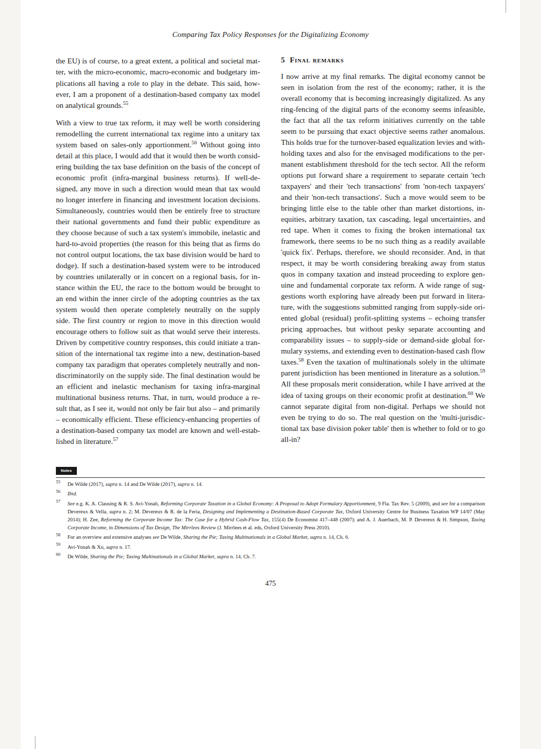Comparing Tax Policy Responses for the Digitalizing Economy
the EU) is of course, to a great extent, a political and societal matter, with the micro-economic, macro-economic and budgetary implications all having a role to play in the debate. This said, however, I am a proponent of a destination-based company tax model on analytical grounds.55
With a view to true tax reform, it may well be worth considering remodelling the current international tax regime into a unitary tax system based on sales-only apportionment.56 Without going into detail at this place, I would add that it would then be worth considering building the tax base definition on the basis of the concept of economic profit (infra-marginal business returns). If well-designed, any move in such a direction would mean that tax would no longer interfere in financing and investment location decisions. Simultaneously, countries would then be entirely free to structure their national governments and fund their public expenditure as they choose because of such a tax system's immobile, inelastic and hard-to-avoid properties (the reason for this being that as firms do not control output locations, the tax base division would be hard to dodge). If such a destination-based system were to be introduced by countries unilaterally or in concert on a regional basis, for instance within the EU, the race to the bottom would be brought to an end within the inner circle of the adopting countries as the tax system would then operate completely neutrally on the supply side. The first country or region to move in this direction would encourage others to follow suit as that would serve their interests. Driven by competitive country responses, this could initiate a transition of the international tax regime into a new, destination-based company tax paradigm that operates completely neutrally and non-discriminatorily on the supply side. The final destination would be an efficient and inelastic mechanism for taxing infra-marginal multinational business returns. That, in turn, would produce a result that, as I see it, would not only be fair but also – and primarily – economically efficient. These efficiency-enhancing properties of a destination-based company tax model are known and well-established in literature.57
5 Final remarks
I now arrive at my final remarks. The digital economy cannot be seen in isolation from the rest of the economy; rather, it is the overall economy that is becoming increasingly digitalized. As any ring-fencing of the digital parts of the economy seems infeasible, the fact that all the tax reform initiatives currently on the table seem to be pursuing that exact objective seems rather anomalous. This holds true for the turnover-based equalization levies and withholding taxes and also for the envisaged modifications to the permanent establishment threshold for the tech sector. All the reform options put forward share a requirement to separate certain 'tech taxpayers' and their 'tech transactions' from 'non-tech taxpayers' and their 'non-tech transactions'. Such a move would seem to be bringing little else to the table other than market distortions, inequities, arbitrary taxation, tax cascading, legal uncertainties, and red tape. When it comes to fixing the broken international tax framework, there seems to be no such thing as a readily available 'quick fix'. Perhaps, therefore, we should reconsider. And, in that respect, it may be worth considering breaking away from status quos in company taxation and instead proceeding to explore genuine and fundamental corporate tax reform. A wide range of suggestions worth exploring have already been put forward in literature, with the suggestions submitted ranging from supply-side oriented global (residual) profit-splitting systems – echoing transfer pricing approaches, but without pesky separate accounting and comparability issues – to supply-side or demand-side global formulary systems, and extending even to destination-based cash flow taxes.58 Even the taxation of multinationals solely in the ultimate parent jurisdiction has been mentioned in literature as a solution.59 All these proposals merit consideration, while I have arrived at the idea of taxing groups on their economic profit at destination.60 We cannot separate digital from non-digital. Perhaps we should not even be trying to do so. The real question on the 'multi-jurisdictional tax base division poker table' then is whether to fold or to go all-in?
Notes
De Wilde (2017), supra n. 14 and De Wilde (2017), supra n. 14.
Ibid.
See e.g. K. A. Clausing & R. S. Avi-Yonah, Reforming Corporate Taxation in a Global Economy: A Proposal to Adopt Formulary Apportionment, 9 Fla. Tax Rev. 5 (2009), and see for a comparison Devereux & Vella, supra n. 2; M. Devereux & R. de la Feria, Designing and Implementing a Destination-Based Corporate Tax, Oxford University Centre for Business Taxation WP 14/07 (May 2014); H. Zee, Reforming the Corporate Income Tax: The Case for a Hybrid Cash-Flow Tax, 155(4) De Economist 417–448 (2007); and A. J. Auerbach, M. P. Devereux & H. Simpson, Taxing Corporate Income, in Dimensions of Tax Design, The Mirrlees Review (J. Mirrlees et al. eds, Oxford University Press 2010).
For an overview and extensive analyses see De Wilde, Sharing the Pie; Taxing Multinationals in a Global Market, supra n. 14, Ch. 6.
Avi-Yonah & Xu, supra n. 17.
De Wilde, Sharing the Pie; Taxing Multinationals in a Global Market, supra n. 14, Ch. 7.
475